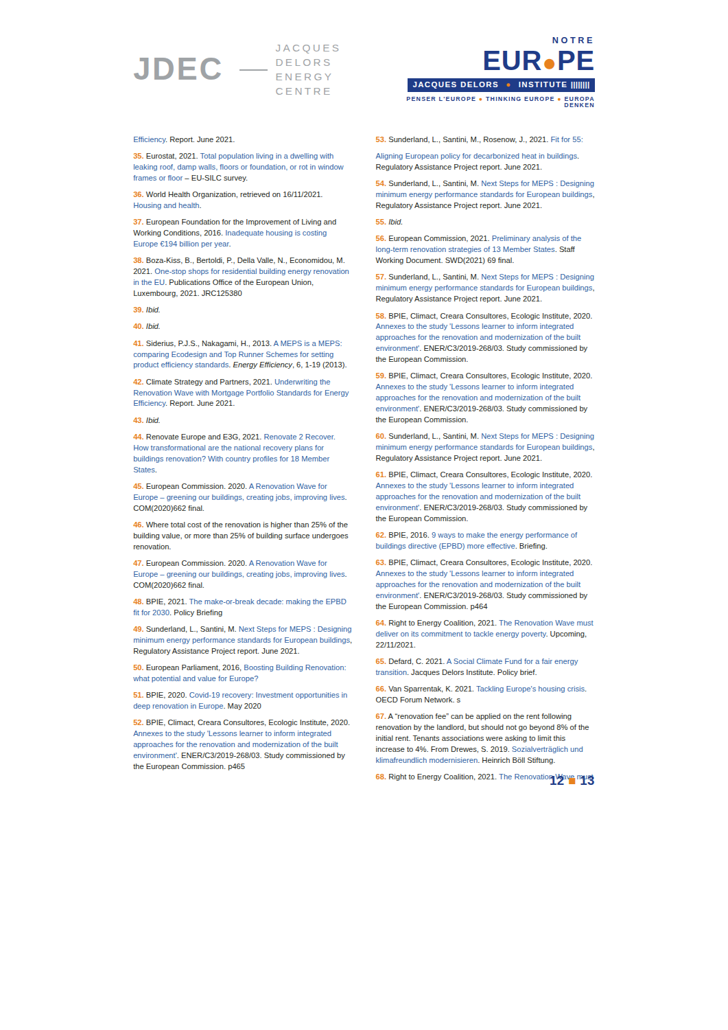JDEC
Jacques Delors
Energy Centre
NOTRE
EUR●PE
JACQUES DELORS ● INSTITUTE ||||||||
PENSER L'EUROPE ● THINKING EUROPE ● EUROPA DENKEN
Efficiency. Report. June 2021.
35. Eurostat, 2021. Total population living in a dwelling with leaking roof, damp walls, floors or foundation, or rot in window frames or floor – EU-SILC survey.
36. World Health Organization, retrieved on 16/11/2021. Housing and health.
37. European Foundation for the Improvement of Living and Working Conditions, 2016. Inadequate housing is costing Europe €194 billion per year.
38. Boza-Kiss, B., Bertoldi, P., Della Valle, N., Economidou, M. 2021. One-stop shops for residential building energy renovation in the EU. Publications Office of the European Union, Luxembourg, 2021. JRC125380
39. Ibid.
40. Ibid.
41. Siderius, P.J.S., Nakagami, H., 2013. A MEPS is a MEPS: comparing Ecodesign and Top Runner Schemes for setting product efficiency standards. Energy Efficiency, 6, 1-19 (2013).
42. Climate Strategy and Partners, 2021. Underwriting the Renovation Wave with Mortgage Portfolio Standards for Energy Efficiency. Report. June 2021.
43. Ibid.
44. Renovate Europe and E3G, 2021. Renovate 2 Recover. How transformational are the national recovery plans for buildings renovation? With country profiles for 18 Member States.
45. European Commission. 2020. A Renovation Wave for Europe – greening our buildings, creating jobs, improving lives. COM(2020)662 final.
46. Where total cost of the renovation is higher than 25% of the building value, or more than 25% of building surface undergoes renovation.
47. European Commission. 2020. A Renovation Wave for Europe – greening our buildings, creating jobs, improving lives. COM(2020)662 final.
48. BPIE, 2021. The make-or-break decade: making the EPBD fit for 2030. Policy Briefing
49. Sunderland, L., Santini, M. Next Steps for MEPS : Designing minimum energy performance standards for European buildings, Regulatory Assistance Project report. June 2021.
50. European Parliament, 2016, Boosting Building Renovation: what potential and value for Europe?
51. BPIE, 2020. Covid-19 recovery: Investment opportunities in deep renovation in Europe. May 2020
52. BPIE, Climact, Creara Consultores, Ecologic Institute, 2020. Annexes to the study 'Lessons learner to inform integrated approaches for the renovation and modernization of the built environment'. ENER/C3/2019-268/03. Study commissioned by the European Commission. p465
53. Sunderland, L., Santini, M., Rosenow, J., 2021. Fit for 55:
Aligning European policy for decarbonized heat in buildings. Regulatory Assistance Project report. June 2021.
54. Sunderland, L., Santini, M. Next Steps for MEPS : Designing minimum energy performance standards for European buildings, Regulatory Assistance Project report. June 2021.
55. Ibid.
56. European Commission, 2021. Preliminary analysis of the long-term renovation strategies of 13 Member States. Staff Working Document. SWD(2021) 69 final.
57. Sunderland, L., Santini, M. Next Steps for MEPS : Designing minimum energy performance standards for European buildings, Regulatory Assistance Project report. June 2021.
58. BPIE, Climact, Creara Consultores, Ecologic Institute, 2020. Annexes to the study 'Lessons learner to inform integrated approaches for the renovation and modernization of the built environment'. ENER/C3/2019-268/03. Study commissioned by the European Commission.
59. BPIE, Climact, Creara Consultores, Ecologic Institute, 2020. Annexes to the study 'Lessons learner to inform integrated approaches for the renovation and modernization of the built environment'. ENER/C3/2019-268/03. Study commissioned by the European Commission.
60. Sunderland, L., Santini, M. Next Steps for MEPS : Designing minimum energy performance standards for European buildings, Regulatory Assistance Project report. June 2021.
61. BPIE, Climact, Creara Consultores, Ecologic Institute, 2020. Annexes to the study 'Lessons learner to inform integrated approaches for the renovation and modernization of the built environment'. ENER/C3/2019-268/03. Study commissioned by the European Commission.
62. BPIE, 2016. 9 ways to make the energy performance of buildings directive (EPBD) more effective. Briefing.
63. BPIE, Climact, Creara Consultores, Ecologic Institute, 2020. Annexes to the study 'Lessons learner to inform integrated approaches for the renovation and modernization of the built environment'. ENER/C3/2019-268/03. Study commissioned by the European Commission. p464
64. Right to Energy Coalition, 2021. The Renovation Wave must deliver on its commitment to tackle energy poverty. Upcoming, 22/11/2021.
65. Defard, C. 2021. A Social Climate Fund for a fair energy transition. Jacques Delors Institute. Policy brief.
66. Van Sparrentak, K. 2021. Tackling Europe's housing crisis. OECD Forum Network. s
67. A “renovation fee” can be applied on the rent following renovation by the landlord, but should not go beyond 8% of the initial rent. Tenants associations were asking to limit this increase to 4%. From Drewes, S. 2019. Sozialverträglich und klimafreundlich modernisieren. Heinrich Böll Stiftung.
68. Right to Energy Coalition, 2021. The Renovation Wave must
12 ■ 13